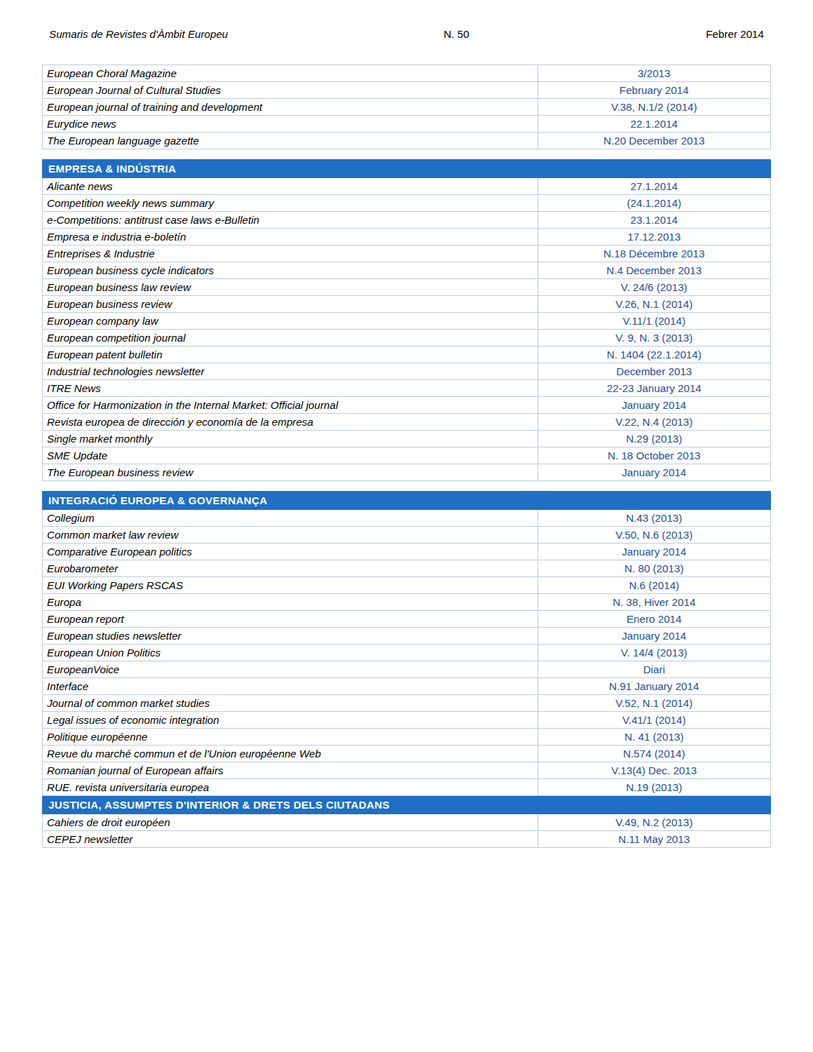Sumaris de Revistes d'Àmbit Europeu N. 50 Febrer 2014
| European Choral Magazine | 3/2013 |
| European Journal of Cultural Studies | February 2014 |
| European journal of training and development | V.38, N.1/2 (2014) |
| Eurydice news | 22.1.2014 |
| The European language gazette | N.20 December 2013 |
| EMPRESA & INDÚSTRIA |
| Alicante news | 27.1.2014 |
| Competition weekly news summary | (24.1.2014) |
| e-Competitions: antitrust case laws e-Bulletin | 23.1.2014 |
| Empresa e industria e-boletín | 17.12.2013 |
| Entreprises & Industrie | N.18 Décembre 2013 |
| European business cycle indicators | N.4 December 2013 |
| European business law review | V. 24/6 (2013) |
| European business review | V.26, N.1 (2014) |
| European company law | V.11/1 (2014) |
| European competition journal | V. 9, N. 3 (2013) |
| European patent bulletin | N. 1404 (22.1.2014) |
| Industrial technologies newsletter | December 2013 |
| ITRE News | 22-23 January 2014 |
| Office for Harmonization in the Internal Market: Official journal | January 2014 |
| Revista europea de dirección y economía de la empresa | V.22, N.4 (2013) |
| Single market monthly | N.29 (2013) |
| SME Update | N. 18 October 2013 |
| The European business review | January 2014 |
| INTEGRACIÓ EUROPEA & GOVERNANÇA |
| Collegium | N.43 (2013) |
| Common market law review | V.50, N.6 (2013) |
| Comparative European politics | January 2014 |
| Eurobarometer | N. 80 (2013) |
| EUI Working Papers RSCAS | N.6 (2014) |
| Europa | N. 38, Hiver 2014 |
| European report | Enero 2014 |
| European studies newsletter | January 2014 |
| European Union Politics | V. 14/4 (2013) |
| EuropeanVoice | Diari |
| Interface | N.91 January 2014 |
| Journal of common market studies | V.52, N.1 (2014) |
| Legal issues of economic integration | V.41/1 (2014) |
| Politique européenne | N. 41 (2013) |
| Revue du marché commun et de l'Union européenne Web | N.574 (2014) |
| Romanian journal of European affairs | V.13(4) Dec. 2013 |
| RUE. revista universitaria europea | N.19 (2013) |
| JUSTICIA, ASSUMPTES D'INTERIOR & DRETS DELS CIUTADANS |
| Cahiers de droit européen | V.49, N.2 (2013) |
| CEPEJ newsletter | N.11 May 2013 |